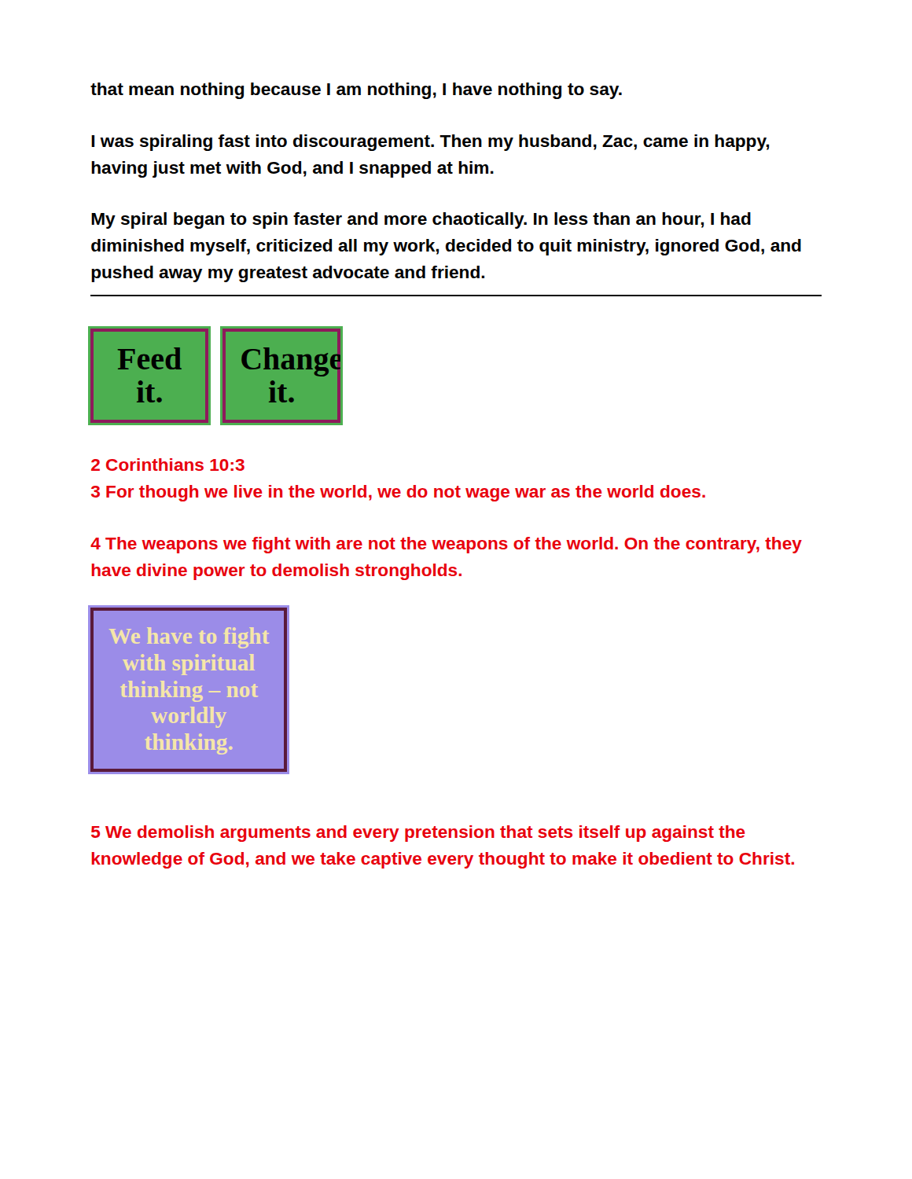that mean nothing because I am nothing, I have nothing to say.
I was spiraling fast into discouragement. Then my husband, Zac, came in happy, having just met with God, and I snapped at him.
My spiral began to spin faster and more chaotically. In less than an hour, I had diminished myself, criticized all my work, decided to quit ministry, ignored God, and pushed away my greatest advocate and friend.
Feed it.
Change it.
2 Corinthians 10:3
3 For though we live in the world, we do not wage war as the world does.
4 The weapons we fight with are not the weapons of the world. On the contrary, they have divine power to demolish strongholds.
We have to fight with spiritual thinking – not worldly thinking.
5 We demolish arguments and every pretension that sets itself up against the knowledge of God, and we take captive every thought to make it obedient to Christ.